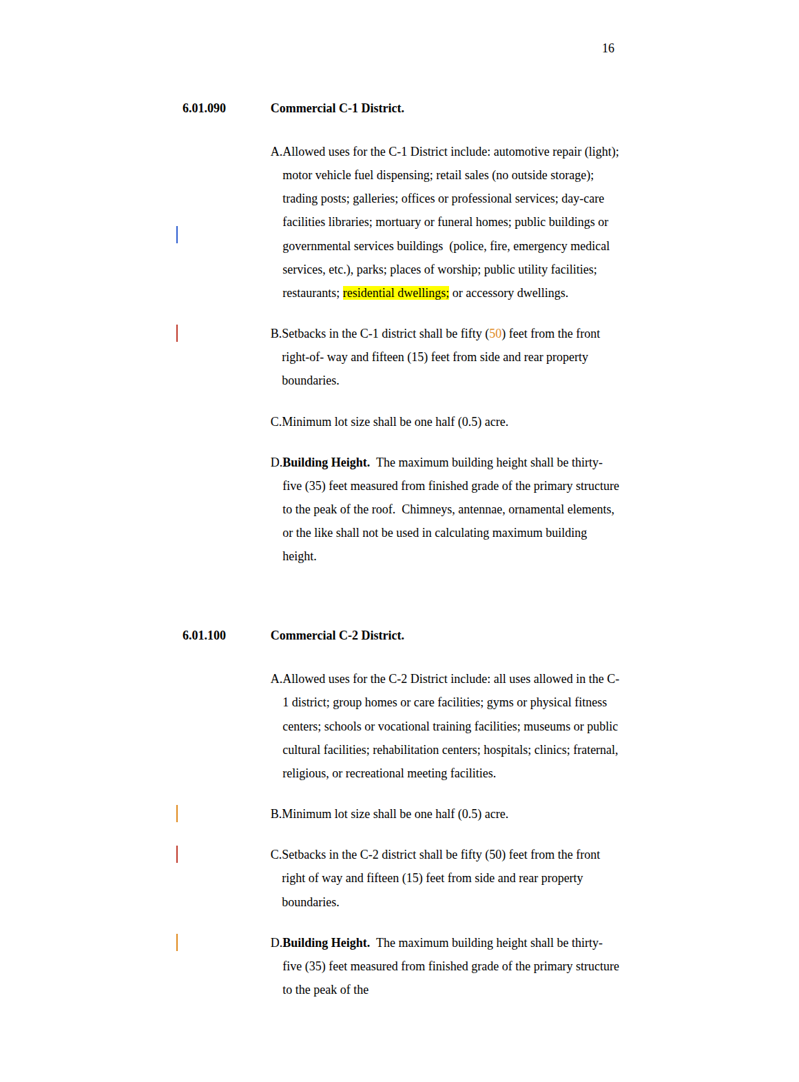16
6.01.090
Commercial C-1 District.
A.
Allowed uses for the C-1 District include: automotive repair (light); motor vehicle fuel dispensing; retail sales (no outside storage); trading posts; galleries; offices or professional services; day-care facilities libraries; mortuary or funeral homes; public buildings or governmental services buildings (police, fire, emergency medical services, etc.), parks; places of worship; public utility facilities; restaurants; residential dwellings; or accessory dwellings.
B.
Setbacks in the C-1 district shall be fifty (50) feet from the front right-of- way and fifteen (15) feet from side and rear property boundaries.
C.
Minimum lot size shall be one half (0.5) acre.
D.
Building Height. The maximum building height shall be thirty-five (35) feet measured from finished grade of the primary structure to the peak of the roof. Chimneys, antennae, ornamental elements, or the like shall not be used in calculating maximum building height.
6.01.100
Commercial C-2 District.
A.
Allowed uses for the C-2 District include: all uses allowed in the C-1 district; group homes or care facilities; gyms or physical fitness centers; schools or vocational training facilities; museums or public cultural facilities; rehabilitation centers; hospitals; clinics; fraternal, religious, or recreational meeting facilities.
B.
Minimum lot size shall be one half (0.5) acre.
C.
Setbacks in the C-2 district shall be fifty (50) feet from the front right of way and fifteen (15) feet from side and rear property boundaries.
D.
Building Height. The maximum building height shall be thirty-five (35) feet measured from finished grade of the primary structure to the peak of the